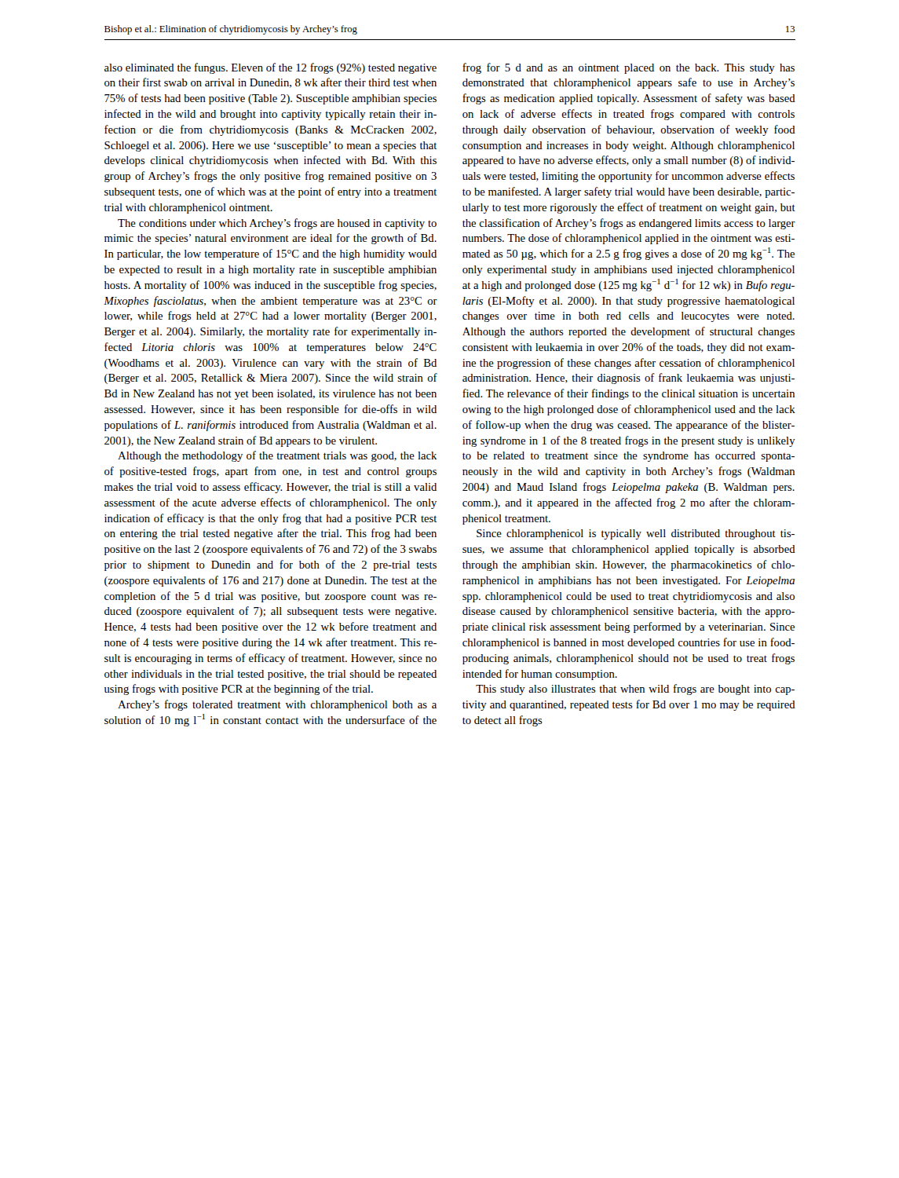Bishop et al.: Elimination of chytridiomycosis by Archey’s frog 13
also eliminated the fungus. Eleven of the 12 frogs (92%) tested negative on their first swab on arrival in Dunedin, 8 wk after their third test when 75% of tests had been positive (Table 2). Susceptible amphibian species infected in the wild and brought into captivity typically retain their infection or die from chytridiomycosis (Banks & McCracken 2002, Schloegel et al. 2006). Here we use ‘susceptible’ to mean a species that develops clinical chytridiomycosis when infected with Bd. With this group of Archey’s frogs the only positive frog remained positive on 3 subsequent tests, one of which was at the point of entry into a treatment trial with chloramphenicol ointment.
The conditions under which Archey’s frogs are housed in captivity to mimic the species’ natural environment are ideal for the growth of Bd. In particular, the low temperature of 15°C and the high humidity would be expected to result in a high mortality rate in susceptible amphibian hosts. A mortality of 100% was induced in the susceptible frog species, Mixophes fasciolatus, when the ambient temperature was at 23°C or lower, while frogs held at 27°C had a lower mortality (Berger 2001, Berger et al. 2004). Similarly, the mortality rate for experimentally infected Litoria chloris was 100% at temperatures below 24°C (Woodhams et al. 2003). Virulence can vary with the strain of Bd (Berger et al. 2005, Retallick & Miera 2007). Since the wild strain of Bd in New Zealand has not yet been isolated, its virulence has not been assessed. However, since it has been responsible for die-offs in wild populations of L. raniformis introduced from Australia (Waldman et al. 2001), the New Zealand strain of Bd appears to be virulent.
Although the methodology of the treatment trials was good, the lack of positive-tested frogs, apart from one, in test and control groups makes the trial void to assess efficacy. However, the trial is still a valid assessment of the acute adverse effects of chloramphenicol. The only indication of efficacy is that the only frog that had a positive PCR test on entering the trial tested negative after the trial. This frog had been positive on the last 2 (zoospore equivalents of 76 and 72) of the 3 swabs prior to shipment to Dunedin and for both of the 2 pre-trial tests (zoospore equivalents of 176 and 217) done at Dunedin. The test at the completion of the 5 d trial was positive, but zoospore count was reduced (zoospore equivalent of 7); all subsequent tests were negative. Hence, 4 tests had been positive over the 12 wk before treatment and none of 4 tests were positive during the 14 wk after treatment. This result is encouraging in terms of efficacy of treatment. However, since no other individuals in the trial tested positive, the trial should be repeated using frogs with positive PCR at the beginning of the trial.
Archey’s frogs tolerated treatment with chloramphenicol both as a solution of 10 mg l−1 in constant contact with the undersurface of the frog for 5 d and as an ointment placed on the back. This study has demonstrated that chloramphenicol appears safe to use in Archey’s frogs as medication applied topically. Assessment of safety was based on lack of adverse effects in treated frogs compared with controls through daily observation of behaviour, observation of weekly food consumption and increases in body weight. Although chloramphenicol appeared to have no adverse effects, only a small number (8) of individuals were tested, limiting the opportunity for uncommon adverse effects to be manifested. A larger safety trial would have been desirable, particularly to test more rigorously the effect of treatment on weight gain, but the classification of Archey’s frogs as endangered limits access to larger numbers. The dose of chloramphenicol applied in the ointment was estimated as 50 µg, which for a 2.5 g frog gives a dose of 20 mg kg−1. The only experimental study in amphibians used injected chloramphenicol at a high and prolonged dose (125 mg kg−1 d−1 for 12 wk) in Bufo regularis (El-Mofty et al. 2000). In that study progressive haematological changes over time in both red cells and leucocytes were noted. Although the authors reported the development of structural changes consistent with leukaemia in over 20% of the toads, they did not examine the progression of these changes after cessation of chloramphenicol administration. Hence, their diagnosis of frank leukaemia was unjustified. The relevance of their findings to the clinical situation is uncertain owing to the high prolonged dose of chloramphenicol used and the lack of follow-up when the drug was ceased. The appearance of the blistering syndrome in 1 of the 8 treated frogs in the present study is unlikely to be related to treatment since the syndrome has occurred spontaneously in the wild and captivity in both Archey’s frogs (Waldman 2004) and Maud Island frogs Leiopelma pakeka (B. Waldman pers. comm.), and it appeared in the affected frog 2 mo after the chloramphenicol treatment.
Since chloramphenicol is typically well distributed throughout tissues, we assume that chloramphenicol applied topically is absorbed through the amphibian skin. However, the pharmacokinetics of chloramphenicol in amphibians has not been investigated. For Leiopelma spp. chloramphenicol could be used to treat chytridiomycosis and also disease caused by chloramphenicol sensitive bacteria, with the appropriate clinical risk assessment being performed by a veterinarian. Since chloramphenicol is banned in most developed countries for use in food-producing animals, chloramphenicol should not be used to treat frogs intended for human consumption.
This study also illustrates that when wild frogs are bought into captivity and quarantined, repeated tests for Bd over 1 mo may be required to detect all frogs